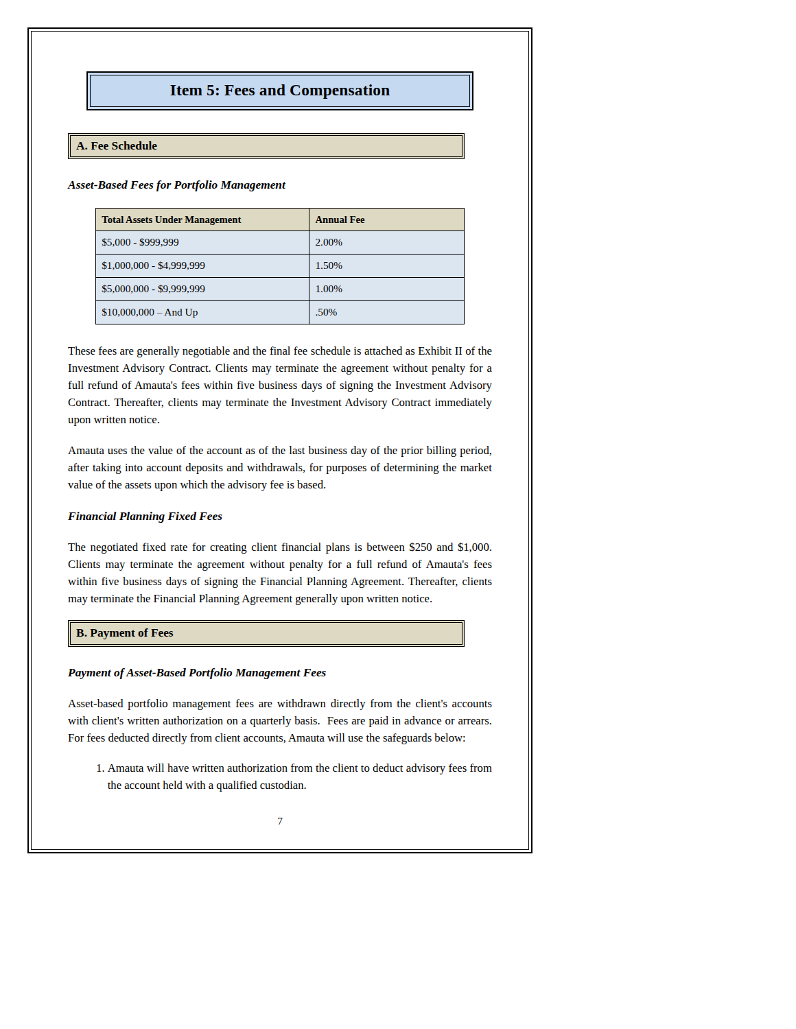Item 5: Fees and Compensation
A. Fee Schedule
Asset-Based Fees for Portfolio Management
| Total Assets Under Management | Annual Fee |
| --- | --- |
| $5,000 - $999,999 | 2.00% |
| $1,000,000 - $4,999,999 | 1.50% |
| $5,000,000 - $9,999,999 | 1.00% |
| $10,000,000 – And Up | .50% |
These fees are generally negotiable and the final fee schedule is attached as Exhibit II of the Investment Advisory Contract. Clients may terminate the agreement without penalty for a full refund of Amauta's fees within five business days of signing the Investment Advisory Contract. Thereafter, clients may terminate the Investment Advisory Contract immediately upon written notice.
Amauta uses the value of the account as of the last business day of the prior billing period, after taking into account deposits and withdrawals, for purposes of determining the market value of the assets upon which the advisory fee is based.
Financial Planning Fixed Fees
The negotiated fixed rate for creating client financial plans is between $250 and $1,000. Clients may terminate the agreement without penalty for a full refund of Amauta's fees within five business days of signing the Financial Planning Agreement. Thereafter, clients may terminate the Financial Planning Agreement generally upon written notice.
B. Payment of Fees
Payment of Asset-Based Portfolio Management Fees
Asset-based portfolio management fees are withdrawn directly from the client's accounts with client's written authorization on a quarterly basis. Fees are paid in advance or arrears. For fees deducted directly from client accounts, Amauta will use the safeguards below:
Amauta will have written authorization from the client to deduct advisory fees from the account held with a qualified custodian.
7